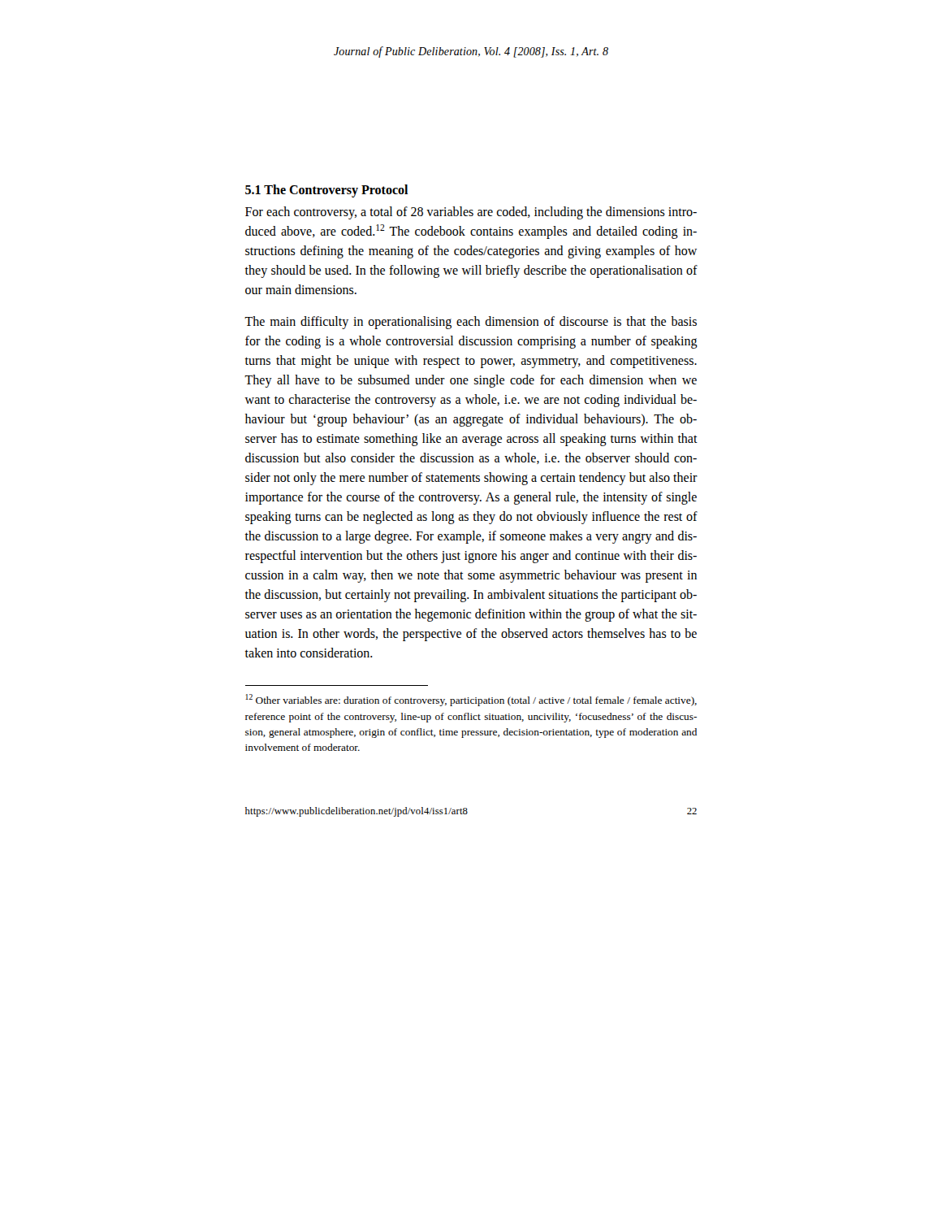Journal of Public Deliberation, Vol. 4 [2008], Iss. 1, Art. 8
5.1 The Controversy Protocol
For each controversy, a total of 28 variables are coded, including the dimensions introduced above, are coded.12 The codebook contains examples and detailed coding instructions defining the meaning of the codes/categories and giving examples of how they should be used. In the following we will briefly describe the operationalisation of our main dimensions.
The main difficulty in operationalising each dimension of discourse is that the basis for the coding is a whole controversial discussion comprising a number of speaking turns that might be unique with respect to power, asymmetry, and competitiveness. They all have to be subsumed under one single code for each dimension when we want to characterise the controversy as a whole, i.e. we are not coding individual behaviour but ‘group behaviour’ (as an aggregate of individual behaviours). The observer has to estimate something like an average across all speaking turns within that discussion but also consider the discussion as a whole, i.e. the observer should consider not only the mere number of statements showing a certain tendency but also their importance for the course of the controversy. As a general rule, the intensity of single speaking turns can be neglected as long as they do not obviously influence the rest of the discussion to a large degree. For example, if someone makes a very angry and disrespectful intervention but the others just ignore his anger and continue with their discussion in a calm way, then we note that some asymmetric behaviour was present in the discussion, but certainly not prevailing. In ambivalent situations the participant observer uses as an orientation the hegemonic definition within the group of what the situation is. In other words, the perspective of the observed actors themselves has to be taken into consideration.
12 Other variables are: duration of controversy, participation (total / active / total female / female active), reference point of the controversy, line-up of conflict situation, uncivility, ‘focusedness’ of the discussion, general atmosphere, origin of conflict, time pressure, decision-orientation, type of moderation and involvement of moderator.
https://www.publicdeliberation.net/jpd/vol4/iss1/art8 22